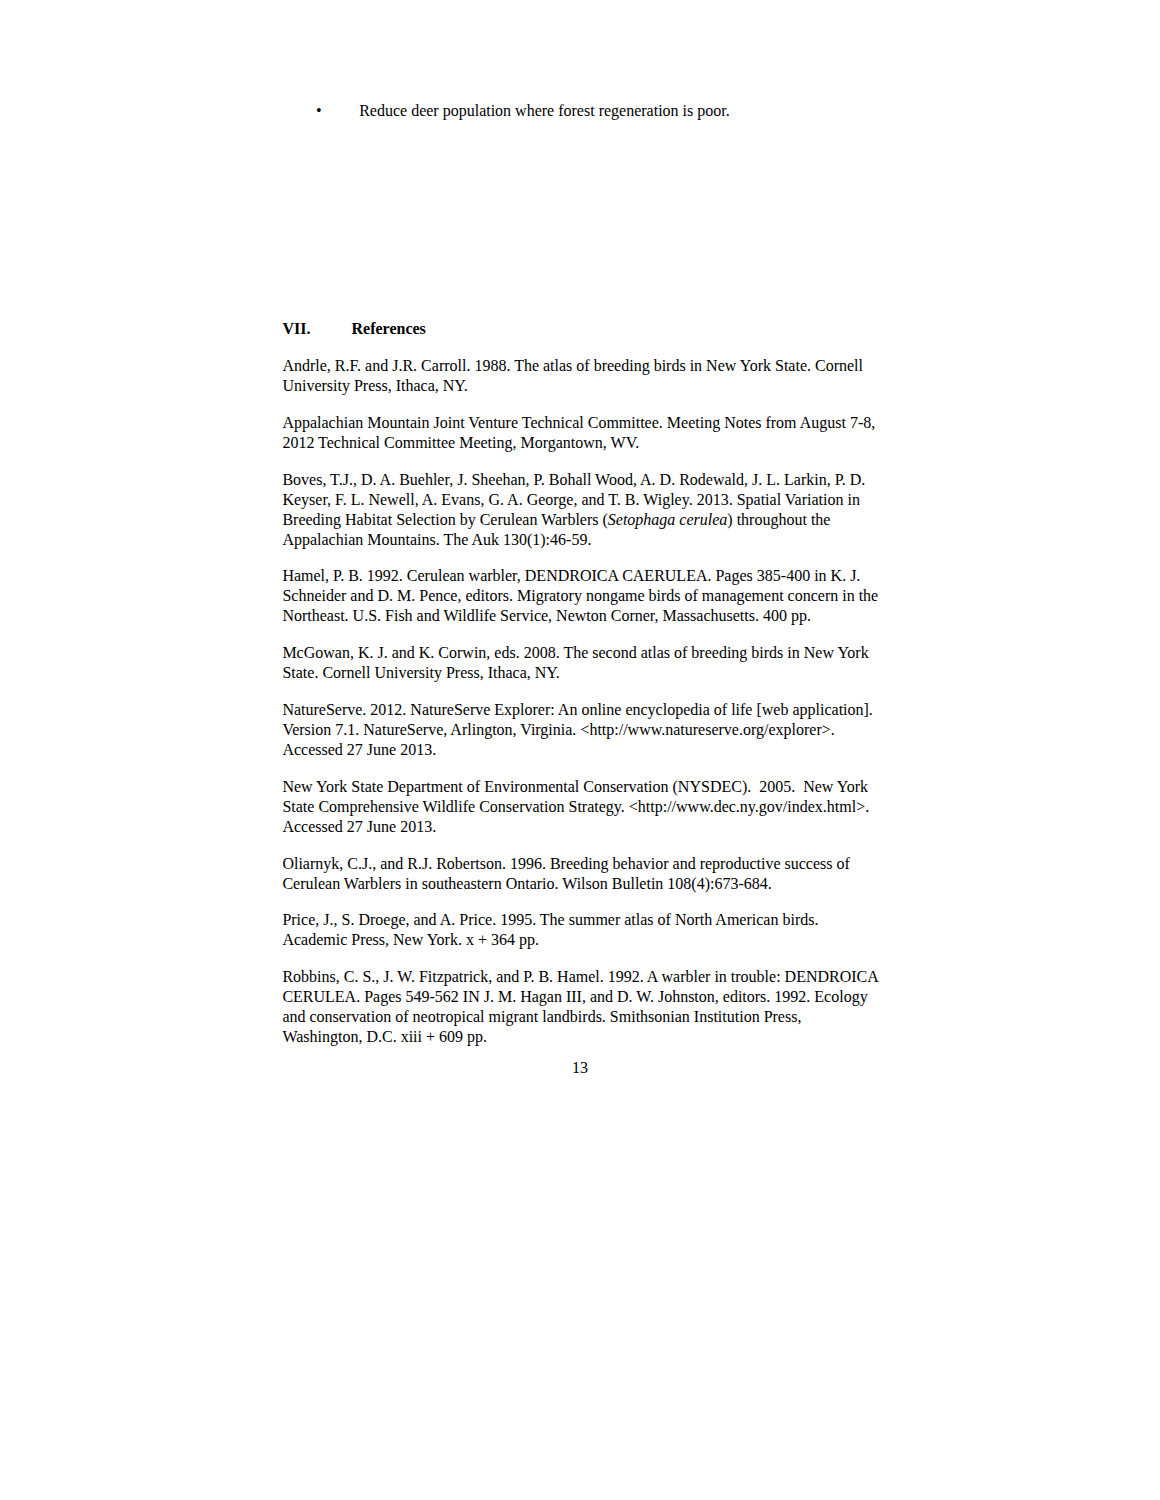Reduce deer population where forest regeneration is poor.
VII. References
Andrle, R.F. and J.R. Carroll. 1988. The atlas of breeding birds in New York State. Cornell University Press, Ithaca, NY.
Appalachian Mountain Joint Venture Technical Committee. Meeting Notes from August 7-8, 2012 Technical Committee Meeting, Morgantown, WV.
Boves, T.J., D. A. Buehler, J. Sheehan, P. Bohall Wood, A. D. Rodewald, J. L. Larkin, P. D. Keyser, F. L. Newell, A. Evans, G. A. George, and T. B. Wigley. 2013. Spatial Variation in Breeding Habitat Selection by Cerulean Warblers (Setophaga cerulea) throughout the Appalachian Mountains. The Auk 130(1):46-59.
Hamel, P. B. 1992. Cerulean warbler, DENDROICA CAERULEA. Pages 385-400 in K. J. Schneider and D. M. Pence, editors. Migratory nongame birds of management concern in the Northeast. U.S. Fish and Wildlife Service, Newton Corner, Massachusetts. 400 pp.
McGowan, K. J. and K. Corwin, eds. 2008. The second atlas of breeding birds in New York State. Cornell University Press, Ithaca, NY.
NatureServe. 2012. NatureServe Explorer: An online encyclopedia of life [web application]. Version 7.1. NatureServe, Arlington, Virginia. <http://www.natureserve.org/explorer>. Accessed 27 June 2013.
New York State Department of Environmental Conservation (NYSDEC). 2005. New York State Comprehensive Wildlife Conservation Strategy. <http://www.dec.ny.gov/index.html>. Accessed 27 June 2013.
Oliarnyk, C.J., and R.J. Robertson. 1996. Breeding behavior and reproductive success of Cerulean Warblers in southeastern Ontario. Wilson Bulletin 108(4):673-684.
Price, J., S. Droege, and A. Price. 1995. The summer atlas of North American birds. Academic Press, New York. x + 364 pp.
Robbins, C. S., J. W. Fitzpatrick, and P. B. Hamel. 1992. A warbler in trouble: DENDROICA CERULEA. Pages 549-562 IN J. M. Hagan III, and D. W. Johnston, editors. 1992. Ecology and conservation of neotropical migrant landbirds. Smithsonian Institution Press, Washington, D.C. xiii + 609 pp.
13